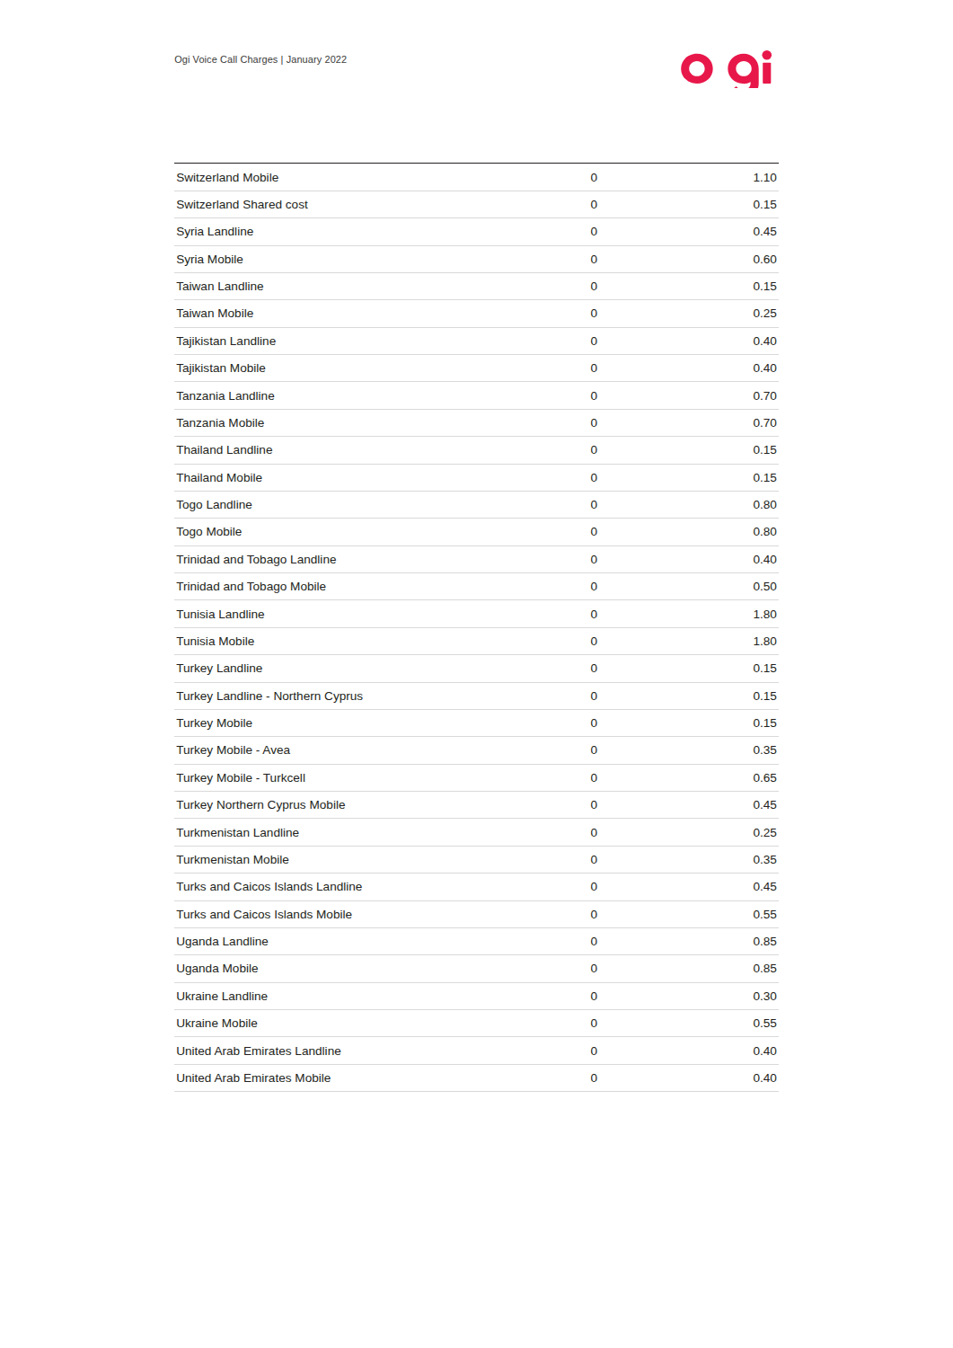Ogi Voice Call Charges | January 2022
| Switzerland Mobile | 0 | 1.10 |
| Switzerland Shared cost | 0 | 0.15 |
| Syria Landline | 0 | 0.45 |
| Syria Mobile | 0 | 0.60 |
| Taiwan Landline | 0 | 0.15 |
| Taiwan Mobile | 0 | 0.25 |
| Tajikistan Landline | 0 | 0.40 |
| Tajikistan Mobile | 0 | 0.40 |
| Tanzania Landline | 0 | 0.70 |
| Tanzania Mobile | 0 | 0.70 |
| Thailand Landline | 0 | 0.15 |
| Thailand Mobile | 0 | 0.15 |
| Togo Landline | 0 | 0.80 |
| Togo Mobile | 0 | 0.80 |
| Trinidad and Tobago Landline | 0 | 0.40 |
| Trinidad and Tobago Mobile | 0 | 0.50 |
| Tunisia Landline | 0 | 1.80 |
| Tunisia Mobile | 0 | 1.80 |
| Turkey Landline | 0 | 0.15 |
| Turkey Landline - Northern Cyprus | 0 | 0.15 |
| Turkey Mobile | 0 | 0.15 |
| Turkey Mobile - Avea | 0 | 0.35 |
| Turkey Mobile - Turkcell | 0 | 0.65 |
| Turkey Northern Cyprus Mobile | 0 | 0.45 |
| Turkmenistan Landline | 0 | 0.25 |
| Turkmenistan Mobile | 0 | 0.35 |
| Turks and Caicos Islands Landline | 0 | 0.45 |
| Turks and Caicos Islands Mobile | 0 | 0.55 |
| Uganda Landline | 0 | 0.85 |
| Uganda Mobile | 0 | 0.85 |
| Ukraine Landline | 0 | 0.30 |
| Ukraine Mobile | 0 | 0.55 |
| United Arab Emirates Landline | 0 | 0.40 |
| United Arab Emirates Mobile | 0 | 0.40 |